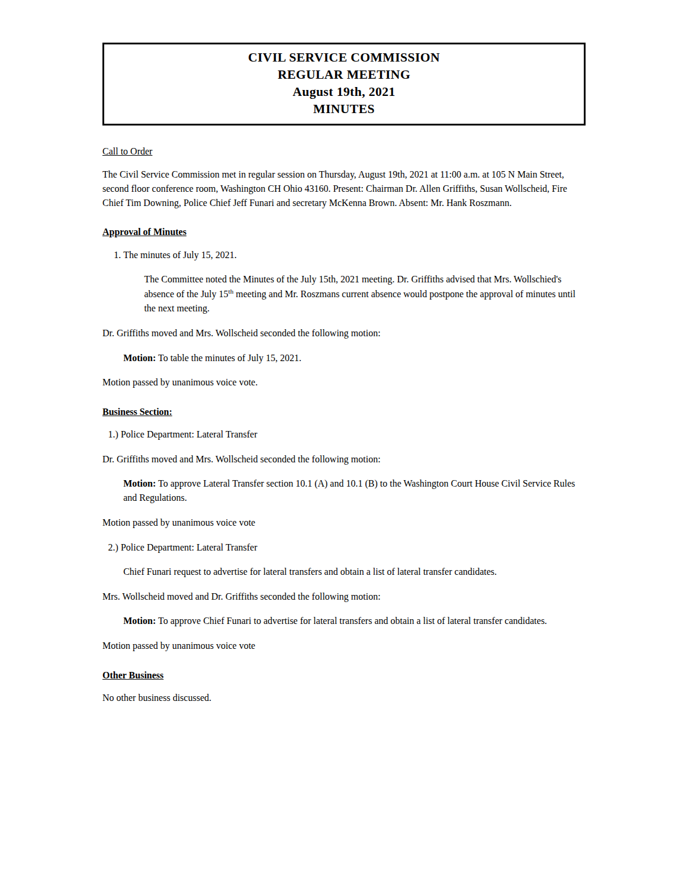CIVIL SERVICE COMMISSION
REGULAR MEETING
August 19th, 2021
MINUTES
Call to Order
The Civil Service Commission met in regular session on Thursday, August 19th, 2021 at 11:00 a.m. at 105 N Main Street, second floor conference room, Washington CH Ohio 43160. Present: Chairman Dr. Allen Griffiths, Susan Wollscheid, Fire Chief Tim Downing, Police Chief Jeff Funari and secretary McKenna Brown. Absent: Mr. Hank Roszmann.
Approval of Minutes
The minutes of July 15, 2021.
The Committee noted the Minutes of the July 15th, 2021 meeting. Dr. Griffiths advised that Mrs. Wollschied's absence of the July 15th meeting and Mr. Roszmans current absence would postpone the approval of minutes until the next meeting.
Dr. Griffiths moved and Mrs. Wollscheid seconded the following motion:
Motion: To table the minutes of July 15, 2021.
Motion passed by unanimous voice vote.
Business Section:
1.) Police Department: Lateral Transfer
Dr. Griffiths moved and Mrs. Wollscheid seconded the following motion:
Motion: To approve Lateral Transfer section 10.1 (A) and 10.1 (B) to the Washington Court House Civil Service Rules and Regulations.
Motion passed by unanimous voice vote
2.) Police Department: Lateral Transfer
Chief Funari request to advertise for lateral transfers and obtain a list of lateral transfer candidates.
Mrs. Wollscheid moved and Dr. Griffiths seconded the following motion:
Motion: To approve Chief Funari to advertise for lateral transfers and obtain a list of lateral transfer candidates.
Motion passed by unanimous voice vote
Other Business
No other business discussed.